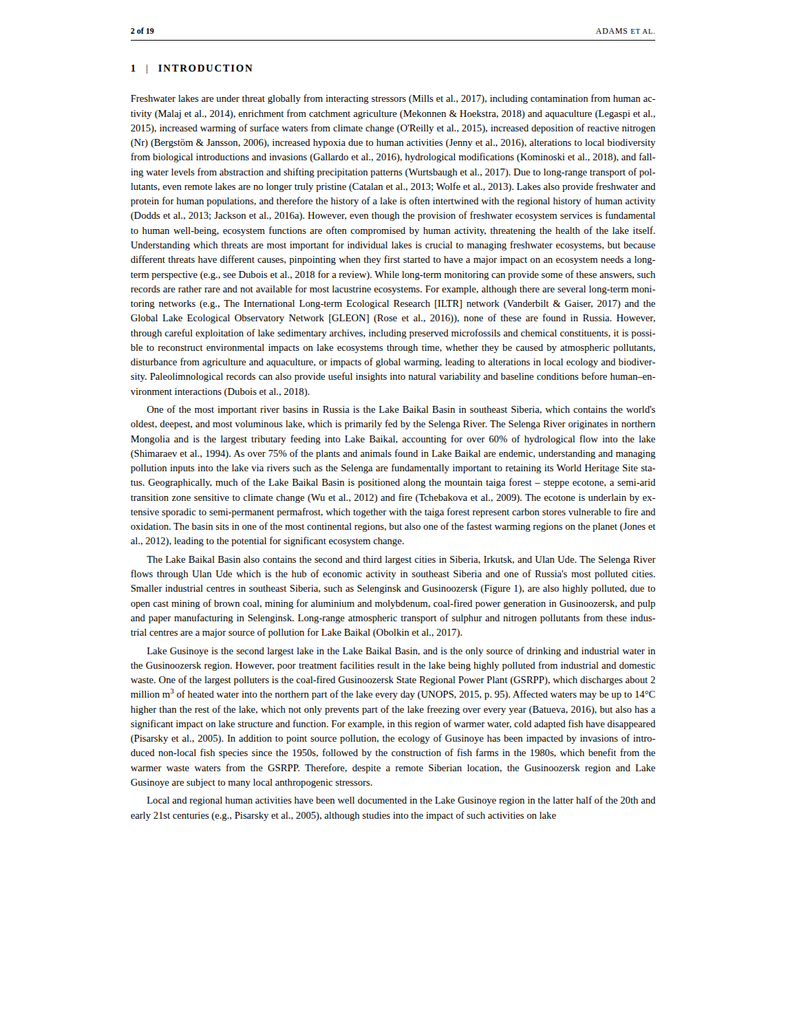2 of 19 ADAMS ET AL.
1|INTRODUCTION
Freshwater lakes are under threat globally from interacting stressors (Mills et al., 2017), including contamination from human activity (Malaj et al., 2014), enrichment from catchment agriculture (Mekonnen & Hoekstra, 2018) and aquaculture (Legaspi et al., 2015), increased warming of surface waters from climate change (O'Reilly et al., 2015), increased deposition of reactive nitrogen (Nr) (Bergstöm & Jansson, 2006), increased hypoxia due to human activities (Jenny et al., 2016), alterations to local biodiversity from biological introductions and invasions (Gallardo et al., 2016), hydrological modifications (Kominoski et al., 2018), and falling water levels from abstraction and shifting precipitation patterns (Wurtsbaugh et al., 2017). Due to long-range transport of pollutants, even remote lakes are no longer truly pristine (Catalan et al., 2013; Wolfe et al., 2013). Lakes also provide freshwater and protein for human populations, and therefore the history of a lake is often intertwined with the regional history of human activity (Dodds et al., 2013; Jackson et al., 2016a). However, even though the provision of freshwater ecosystem services is fundamental to human well-being, ecosystem functions are often compromised by human activity, threatening the health of the lake itself. Understanding which threats are most important for individual lakes is crucial to managing freshwater ecosystems, but because different threats have different causes, pinpointing when they first started to have a major impact on an ecosystem needs a long-term perspective (e.g., see Dubois et al., 2018 for a review). While long-term monitoring can provide some of these answers, such records are rather rare and not available for most lacustrine ecosystems. For example, although there are several long-term monitoring networks (e.g., The International Long-term Ecological Research [ILTR] network (Vanderbilt & Gaiser, 2017) and the Global Lake Ecological Observatory Network [GLEON] (Rose et al., 2016)), none of these are found in Russia. However, through careful exploitation of lake sedimentary archives, including preserved microfossils and chemical constituents, it is possible to reconstruct environmental impacts on lake ecosystems through time, whether they be caused by atmospheric pollutants, disturbance from agriculture and aquaculture, or impacts of global warming, leading to alterations in local ecology and biodiversity. Paleolimnological records can also provide useful insights into natural variability and baseline conditions before human–environment interactions (Dubois et al., 2018).
One of the most important river basins in Russia is the Lake Baikal Basin in southeast Siberia, which contains the world's oldest, deepest, and most voluminous lake, which is primarily fed by the Selenga River. The Selenga River originates in northern Mongolia and is the largest tributary feeding into Lake Baikal, accounting for over 60% of hydrological flow into the lake (Shimaraev et al., 1994). As over 75% of the plants and animals found in Lake Baikal are endemic, understanding and managing pollution inputs into the lake via rivers such as the Selenga are fundamentally important to retaining its World Heritage Site status. Geographically, much of the Lake Baikal Basin is positioned along the mountain taiga forest – steppe ecotone, a semi-arid transition zone sensitive to climate change (Wu et al., 2012) and fire (Tchebakova et al., 2009). The ecotone is underlain by extensive sporadic to semi-permanent permafrost, which together with the taiga forest represent carbon stores vulnerable to fire and oxidation. The basin sits in one of the most continental regions, but also one of the fastest warming regions on the planet (Jones et al., 2012), leading to the potential for significant ecosystem change.
The Lake Baikal Basin also contains the second and third largest cities in Siberia, Irkutsk, and Ulan Ude. The Selenga River flows through Ulan Ude which is the hub of economic activity in southeast Siberia and one of Russia's most polluted cities. Smaller industrial centres in southeast Siberia, such as Selenginsk and Gusinoozersk (Figure 1), are also highly polluted, due to open cast mining of brown coal, mining for aluminium and molybdenum, coal-fired power generation in Gusinoozersk, and pulp and paper manufacturing in Selenginsk. Long-range atmospheric transport of sulphur and nitrogen pollutants from these industrial centres are a major source of pollution for Lake Baikal (Obolkin et al., 2017).
Lake Gusinoye is the second largest lake in the Lake Baikal Basin, and is the only source of drinking and industrial water in the Gusinoozersk region. However, poor treatment facilities result in the lake being highly polluted from industrial and domestic waste. One of the largest polluters is the coal-fired Gusinoozersk State Regional Power Plant (GSRPP), which discharges about 2 million m3 of heated water into the northern part of the lake every day (UNOPS, 2015, p. 95). Affected waters may be up to 14°C higher than the rest of the lake, which not only prevents part of the lake freezing over every year (Batueva, 2016), but also has a significant impact on lake structure and function. For example, in this region of warmer water, cold adapted fish have disappeared (Pisarsky et al., 2005). In addition to point source pollution, the ecology of Gusinoye has been impacted by invasions of introduced non-local fish species since the 1950s, followed by the construction of fish farms in the 1980s, which benefit from the warmer waste waters from the GSRPP. Therefore, despite a remote Siberian location, the Gusinoozersk region and Lake Gusinoye are subject to many local anthropogenic stressors.
Local and regional human activities have been well documented in the Lake Gusinoye region in the latter half of the 20th and early 21st centuries (e.g., Pisarsky et al., 2005), although studies into the impact of such activities on lake